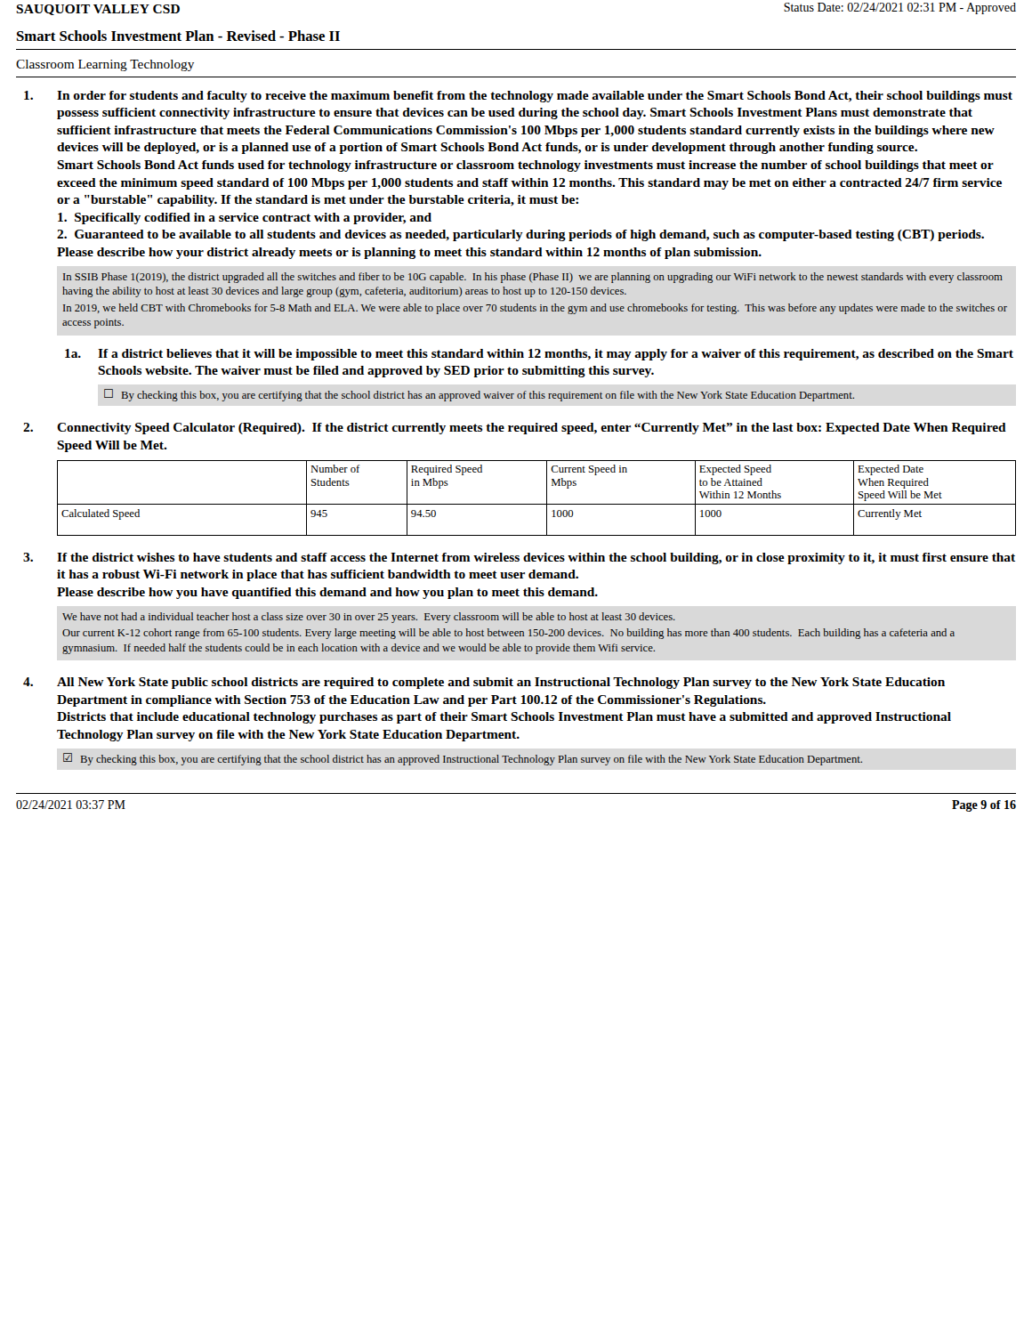SAUQUOIT VALLEY CSD
Status Date: 02/24/2021 02:31 PM - Approved
Smart Schools Investment Plan - Revised - Phase II
Classroom Learning Technology
In order for students and faculty to receive the maximum benefit from the technology made available under the Smart Schools Bond Act, their school buildings must possess sufficient connectivity infrastructure to ensure that devices can be used during the school day. Smart Schools Investment Plans must demonstrate that sufficient infrastructure that meets the Federal Communications Commission's 100 Mbps per 1,000 students standard currently exists in the buildings where new devices will be deployed, or is a planned use of a portion of Smart Schools Bond Act funds, or is under development through another funding source.
Smart Schools Bond Act funds used for technology infrastructure or classroom technology investments must increase the number of school buildings that meet or exceed the minimum speed standard of 100 Mbps per 1,000 students and staff within 12 months. This standard may be met on either a contracted 24/7 firm service or a "burstable" capability. If the standard is met under the burstable criteria, it must be:
1. Specifically codified in a service contract with a provider, and
2. Guaranteed to be available to all students and devices as needed, particularly during periods of high demand, such as computer-based testing (CBT) periods.
Please describe how your district already meets or is planning to meet this standard within 12 months of plan submission.
In SSIB Phase 1(2019), the district upgraded all the switches and fiber to be 10G capable. In his phase (Phase II) we are planning on upgrading our WiFi network to the newest standards with every classroom having the ability to host at least 30 devices and large group (gym, cafeteria, auditorium) areas to host up to 120-150 devices.
In 2019, we held CBT with Chromebooks for 5-8 Math and ELA. We were able to place over 70 students in the gym and use chromebooks for testing. This was before any updates were made to the switches or access points.
1a.
If a district believes that it will be impossible to meet this standard within 12 months, it may apply for a waiver of this requirement, as described on the Smart Schools website. The waiver must be filed and approved by SED prior to submitting this survey.
☐
By checking this box, you are certifying that the school district has an approved waiver of this requirement on file with the New York State Education Department.
Connectivity Speed Calculator (Required). If the district currently meets the required speed, enter “Currently Met” in the last box: Expected Date When Required Speed Will be Met.
| | Number of Students | Required Speed in Mbps | Current Speed in Mbps | Expected Speed to be Attained Within 12 Months | Expected Date When Required Speed Will be Met |
| --- | --- | --- | --- | --- | --- |
| Calculated Speed | 945 | 94.50 | 1000 | 1000 | Currently Met |
If the district wishes to have students and staff access the Internet from wireless devices within the school building, or in close proximity to it, it must first ensure that it has a robust Wi-Fi network in place that has sufficient bandwidth to meet user demand.
Please describe how you have quantified this demand and how you plan to meet this demand.
We have not had a individual teacher host a class size over 30 in over 25 years. Every classroom will be able to host at least 30 devices.
Our current K-12 cohort range from 65-100 students. Every large meeting will be able to host between 150-200 devices. No building has more than 400 students. Each building has a cafeteria and a gymnasium. If needed half the students could be in each location with a device and we would be able to provide them Wifi service.
All New York State public school districts are required to complete and submit an Instructional Technology Plan survey to the New York State Education Department in compliance with Section 753 of the Education Law and per Part 100.12 of the Commissioner's Regulations.
Districts that include educational technology purchases as part of their Smart Schools Investment Plan must have a submitted and approved Instructional Technology Plan survey on file with the New York State Education Department.
☑
By checking this box, you are certifying that the school district has an approved Instructional Technology Plan survey on file with the New York State Education Department.
02/24/2021 03:37 PM
Page 9 of 16